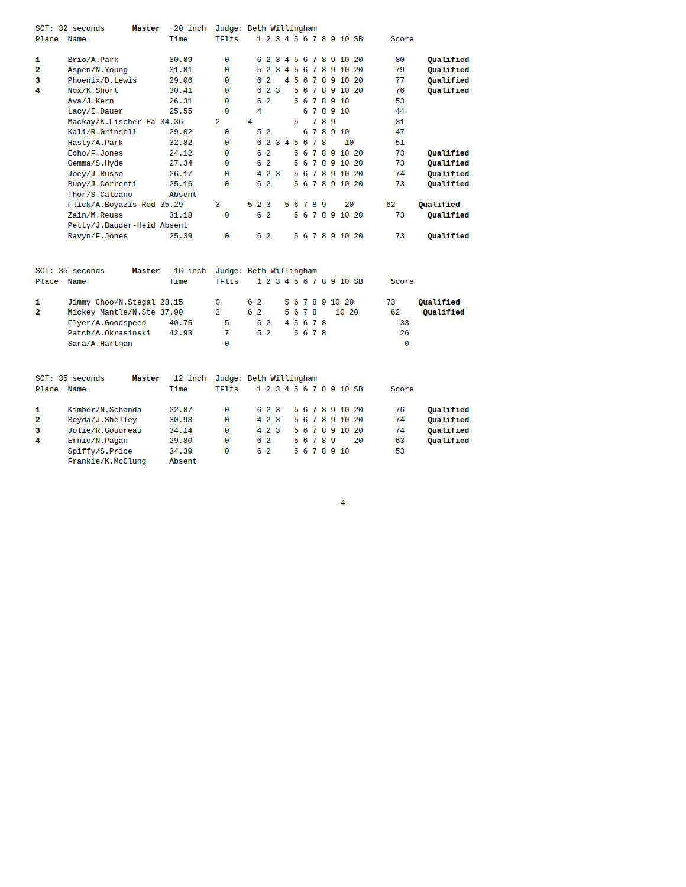SCT: 32 seconds      Master   20 inch  Judge: Beth Willingham
Place  Name                  Time      TFlts    1 2 3 4 5 6 7 8 9 10 SB      Score

1      Brio/A.Park           30.89       0      6 2 3 4 5 6 7 8 9 10 20       80     Qualified
2      Aspen/N.Young         31.81       0      5 2 3 4 5 6 7 8 9 10 20       79     Qualified
3      Phoenix/D.Lewis       29.06       0      6 2   4 5 6 7 8 9 10 20       77     Qualified
4      Nox/K.Short           30.41       0      6 2 3   5 6 7 8 9 10 20       76     Qualified
       Ava/J.Kern            26.31       0      6 2     5 6 7 8 9 10          53
       Lacy/I.Dauer          25.55       0      4         6 7 8 9 10          44
       Mackay/K.Fischer-Ha 34.36       2      4         5   7 8 9             31
       Kali/R.Grinsell       29.02       0      5 2       6 7 8 9 10          47
       Hasty/A.Park          32.82       0      6 2 3 4 5 6 7 8    10         51
       Echo/F.Jones          24.12       0      6 2     5 6 7 8 9 10 20       73     Qualified
       Gemma/S.Hyde          27.34       0      6 2     5 6 7 8 9 10 20       73     Qualified
       Joey/J.Russo          26.17       0      4 2 3   5 6 7 8 9 10 20       74     Qualified
       Buoy/J.Correnti       25.16       0      6 2     5 6 7 8 9 10 20       73     Qualified
       Thor/S.Calcano        Absent
       Flick/A.Boyazis-Rod 35.29       3      5 2 3   5 6 7 8 9    20       62     Qualified
       Zain/M.Reuss          31.18       0      6 2     5 6 7 8 9 10 20       73     Qualified
       Petty/J.Bauder-Heid Absent
       Ravyn/F.Jones         25.39       0      6 2     5 6 7 8 9 10 20       73     Qualified
SCT: 35 seconds      Master   16 inch  Judge: Beth Willingham
Place  Name                  Time      TFlts    1 2 3 4 5 6 7 8 9 10 SB      Score

1      Jimmy Choo/N.Stegal 28.15       0      6 2     5 6 7 8 9 10 20       73     Qualified
2      Mickey Mantle/N.Ste 37.90       2      6 2     5 6 7 8    10 20       62     Qualified
       Flyer/A.Goodspeed     40.75       5      6 2   4 5 6 7 8                33
       Patch/A.Okrasinski    42.93       7      5 2     5 6 7 8                26
       Sara/A.Hartman                    0                                      0
SCT: 35 seconds      Master   12 inch  Judge: Beth Willingham
Place  Name                  Time      TFlts    1 2 3 4 5 6 7 8 9 10 SB      Score

1      Kimber/N.Schanda      22.87       0      6 2 3   5 6 7 8 9 10 20       76     Qualified
2      Beyda/J.Shelley       30.98       0      4 2 3   5 6 7 8 9 10 20       74     Qualified
3      Jolie/R.Goudreau      34.14       0      4 2 3   5 6 7 8 9 10 20       74     Qualified
4      Ernie/N.Pagan         29.80       0      6 2     5 6 7 8 9    20       63     Qualified
       Spiffy/S.Price        34.39       0      6 2     5 6 7 8 9 10          53
       Frankie/K.McClung     Absent
-4-